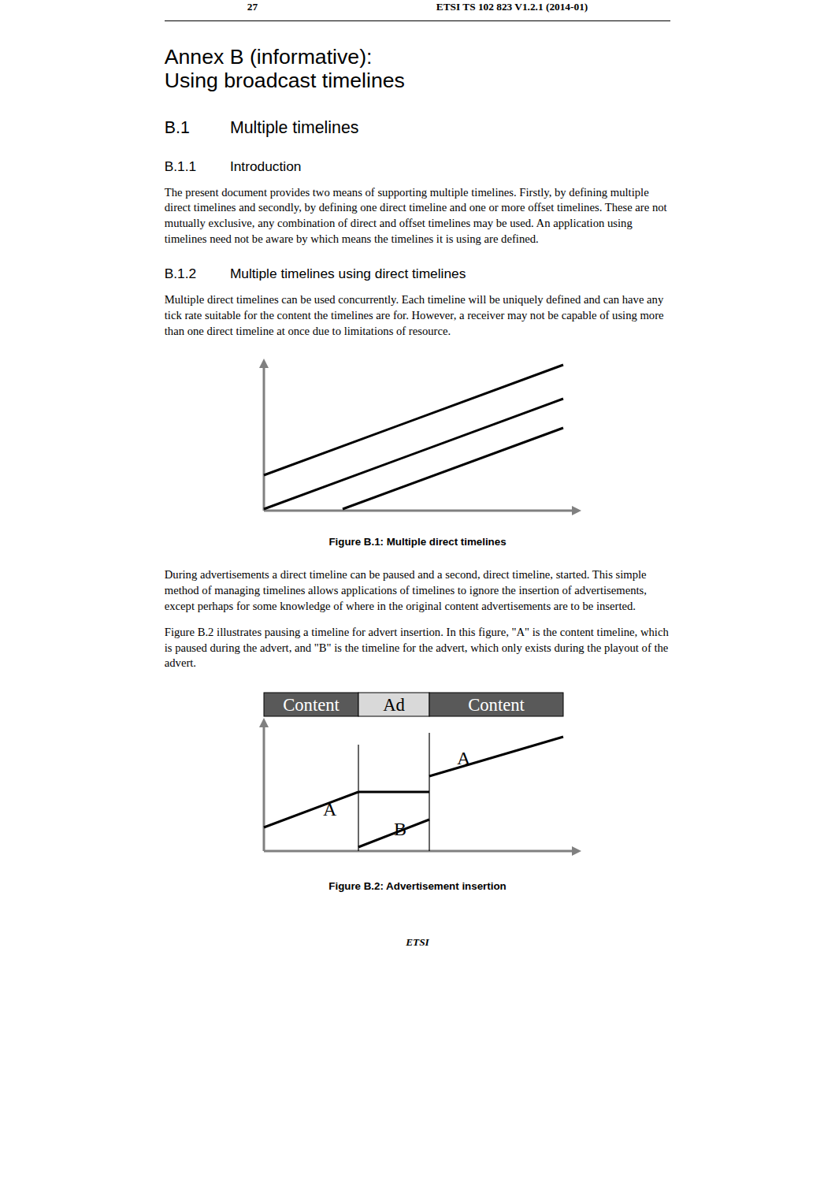27 ETSI TS 102 823 V1.2.1 (2014-01)
Annex B (informative):
Using broadcast timelines
B.1 Multiple timelines
B.1.1 Introduction
The present document provides two means of supporting multiple timelines. Firstly, by defining multiple direct timelines and secondly, by defining one direct timeline and one or more offset timelines. These are not mutually exclusive, any combination of direct and offset timelines may be used. An application using timelines need not be aware by which means the timelines it is using are defined.
B.1.2 Multiple timelines using direct timelines
Multiple direct timelines can be used concurrently. Each timeline will be uniquely defined and can have any tick rate suitable for the content the timelines are for. However, a receiver may not be capable of using more than one direct timeline at once due to limitations of resource.
Figure B.1: Multiple direct timelines
During advertisements a direct timeline can be paused and a second, direct timeline, started. This simple method of managing timelines allows applications of timelines to ignore the insertion of advertisements, except perhaps for some knowledge of where in the original content advertisements are to be inserted.
Figure B.2 illustrates pausing a timeline for advert insertion. In this figure, "A" is the content timeline, which is paused during the advert, and "B" is the timeline for the advert, which only exists during the playout of the advert.
Content Ad Content A B A
Figure B.2: Advertisement insertion
ETSI